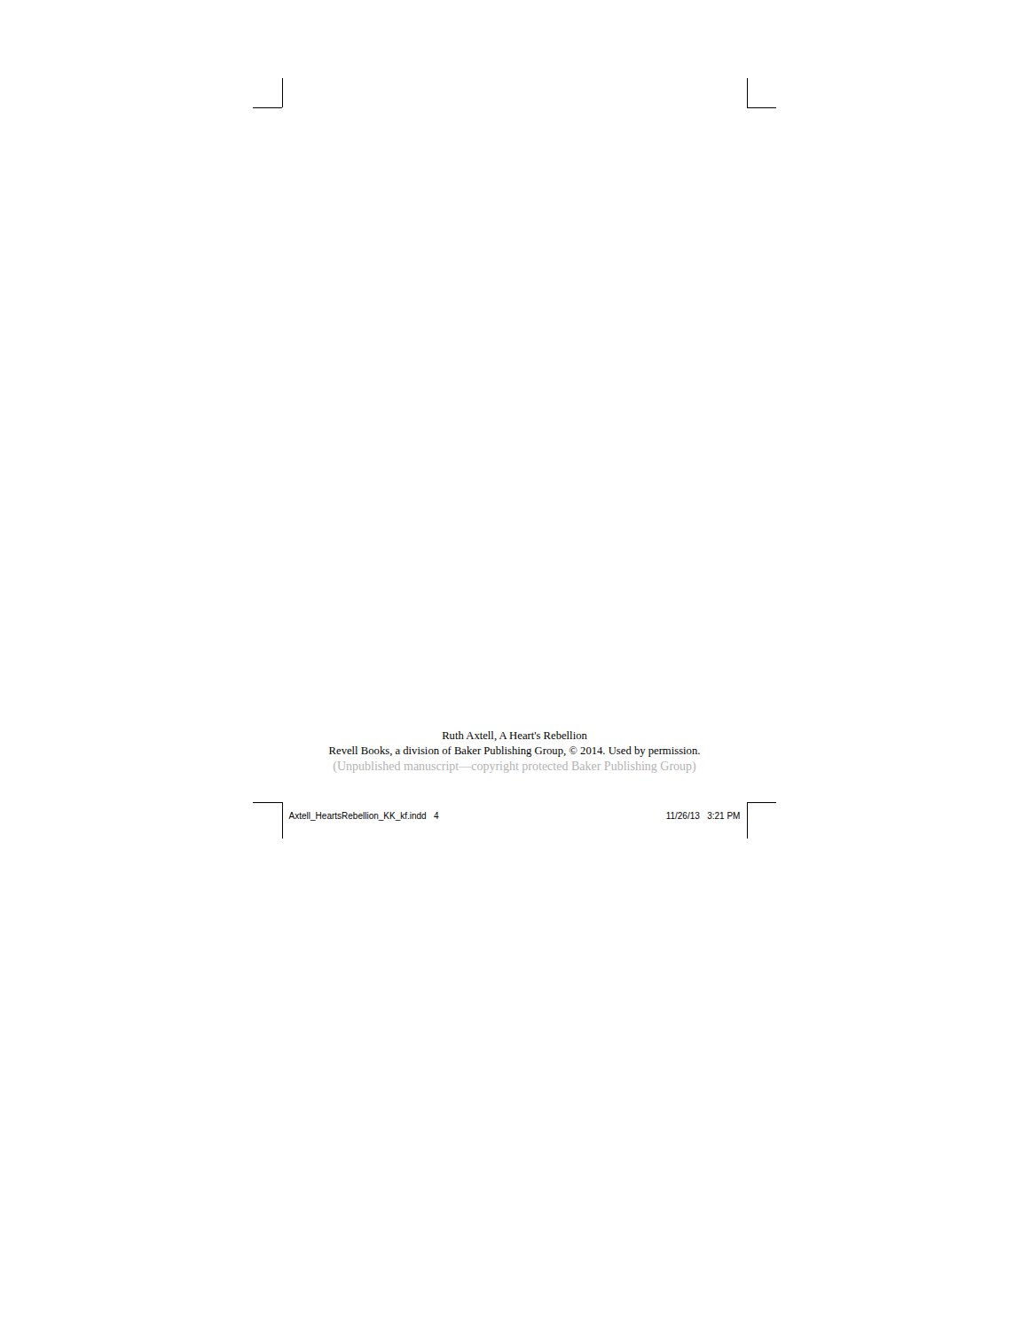Ruth Axtell, A Heart's Rebellion
Revell Books, a division of Baker Publishing Group, © 2014. Used by permission.
(Unpublished manuscript—copyright protected Baker Publishing Group)
Axtell_HeartsRebellion_KK_kf.indd 4 11/26/13 3:21 PM